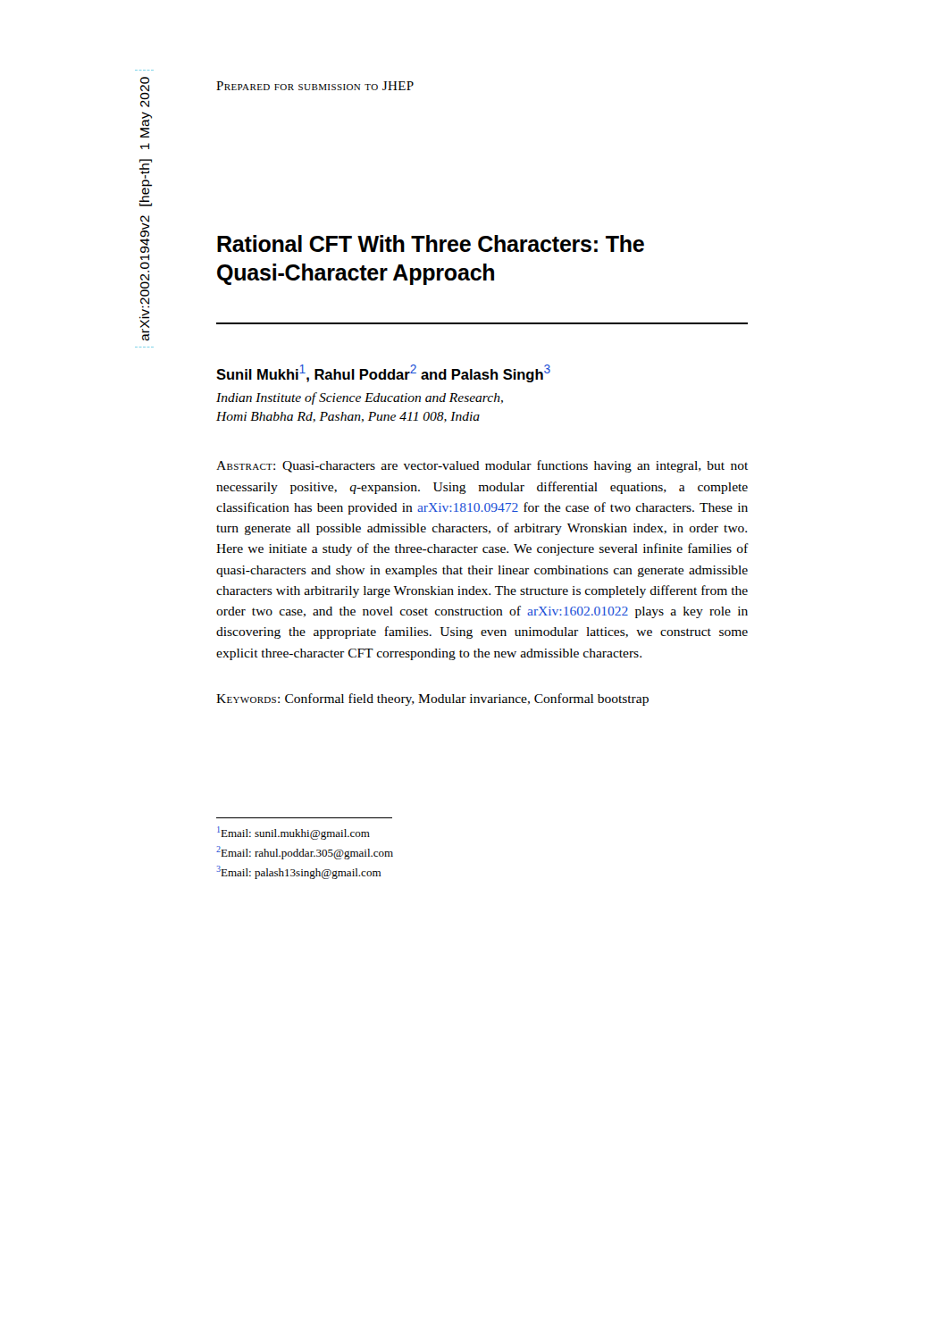arXiv:2002.01949v2 [hep-th] 1 May 2020
Prepared for submission to JHEP
Rational CFT With Three Characters: The
Quasi-Character Approach
Sunil Mukhi1, Rahul Poddar2 and Palash Singh3
Indian Institute of Science Education and Research,
Homi Bhabha Rd, Pashan, Pune 411 008, India
Abstract: Quasi-characters are vector-valued modular functions having an integral, but not necessarily positive, q-expansion. Using modular differential equations, a complete classification has been provided in arXiv:1810.09472 for the case of two characters. These in turn generate all possible admissible characters, of arbitrary Wronskian index, in order two. Here we initiate a study of the three-character case. We conjecture several infinite families of quasi-characters and show in examples that their linear combinations can generate admissible characters with arbitrarily large Wronskian index. The structure is completely different from the order two case, and the novel coset construction of arXiv:1602.01022 plays a key role in discovering the appropriate families. Using even unimodular lattices, we construct some explicit three-character CFT corresponding to the new admissible characters.
Keywords: Conformal field theory, Modular invariance, Conformal bootstrap
1Email: sunil.mukhi@gmail.com
2Email: rahul.poddar.305@gmail.com
3Email: palash13singh@gmail.com